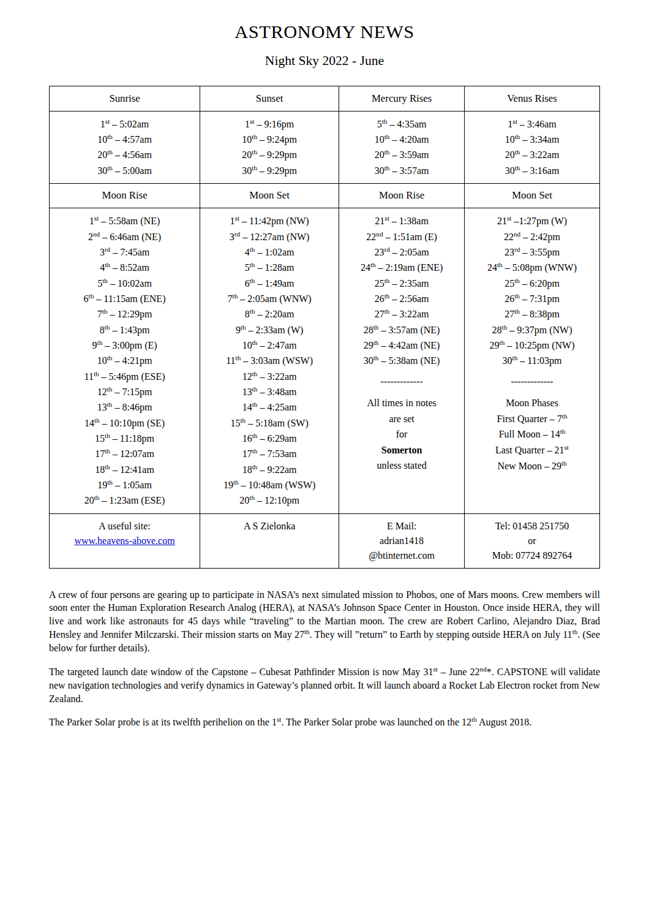ASTRONOMY NEWS
Night Sky 2022 - June
| Sunrise | Sunset | Mercury Rises | Venus Rises |
| --- | --- | --- | --- |
| 1 st – 5:02am 10 th – 4:57am 20 th – 4:56am 30 th – 5:00am | 1 st – 9:16pm 10 th – 9:24pm 20 th – 9:29pm 30 th – 9:29pm | 5 th – 4:35am 10 th – 4:20am 20 th – 3:59am 30 th – 3:57am | 1 st – 3:46am 10 th – 3:34am 20 th – 3:22am 30 th – 3:16am |
| Moon Rise | Moon Set | Moon Rise | Moon Set |
| 1 st – 5:58am (NE) 2 nd – 6:46am (NE) 3 rd – 7:45am 4 th – 8:52am 5 th – 10:02am 6 th – 11:15am (ENE) 7 th – 12:29pm 8 th – 1:43pm 9 th – 3:00pm (E) 10 th – 4:21pm 11 th – 5:46pm (ESE) 12 th – 7:15pm 13 th – 8:46pm 14 th – 10:10pm (SE) 15 th – 11:18pm 17 th – 12:07am 18 th – 12:41am 19 th – 1:05am 20 th – 1:23am (ESE) | 1 st – 11:42pm (NW) 3 rd – 12:27am (NW) 4 th – 1:02am 5 th – 1:28am 6 th – 1:49am 7 th – 2:05am (WNW) 8 th – 2:20am 9 th – 2:33am (W) 10 th – 2:47am 11 th – 3:03am (WSW) 12 th – 3:22am 13 th – 3:48am 14 th – 4:25am 15 th – 5:18am (SW) 16 th – 6:29am 17 th – 7:53am 18 th – 9:22am 19 th – 10:48am (WSW) 20 th – 12:10pm | 21 st – 1:38am 22 nd – 1:51am (E) 23 rd – 2:05am 24 th – 2:19am (ENE) 25 th – 2:35am 26 th – 2:56am 27 th – 3:22am 28 th – 3:57am (NE) 29 th – 4:42am (NE) 30 th – 5:38am (NE) ------------- All times in notes are set for Somerton unless stated | 21 st –1:27pm (W) 22 nd – 2:42pm 23 rd – 3:55pm 24 th – 5:08pm (WNW) 25 th – 6:20pm 26 th – 7:31pm 27 th – 8:38pm 28 th – 9:37pm (NW) 29 th – 10:25pm (NW) 30 th – 11:03pm ------------- Moon Phases First Quarter – 7 th Full Moon – 14 th Last Quarter – 21 st New Moon – 29 th |
| A useful site: www.heavens-above.com | A S Zielonka | E Mail: adrian1418 @btinternet.com | Tel: 01458 251750 or Mob: 07724 892764 |
A crew of four persons are gearing up to participate in NASA’s next simulated mission to Phobos, one of Mars moons. Crew members will soon enter the Human Exploration Research Analog (HERA), at NASA’s Johnson Space Center in Houston. Once inside HERA, they will live and work like astronauts for 45 days while “traveling” to the Martian moon. The crew are Robert Carlino, Alejandro Diaz, Brad Hensley and Jennifer Milczarski. Their mission starts on May 27th. They will ”return” to Earth by stepping outside HERA on July 11th. (See below for further details).
The targeted launch date window of the Capstone – Cubesat Pathfinder Mission is now May 31st – June 22nd*. CAPSTONE will validate new navigation technologies and verify dynamics in Gateway’s planned orbit. It will launch aboard a Rocket Lab Electron rocket from New Zealand.
The Parker Solar probe is at its twelfth perihelion on the 1st. The Parker Solar probe was launched on the 12th August 2018.